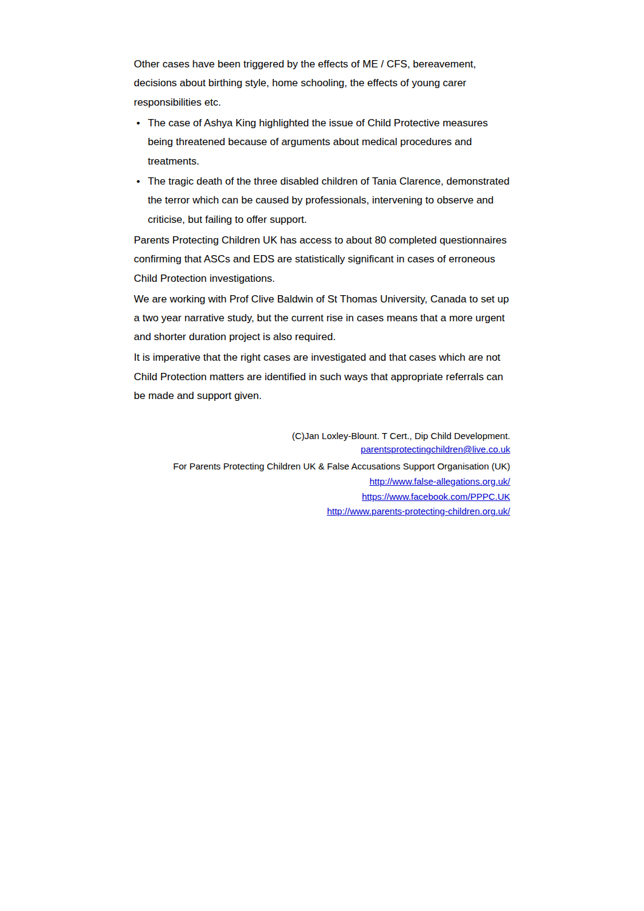Other cases have been triggered by the effects of ME / CFS, bereavement, decisions about birthing style, home schooling, the effects of young carer responsibilities etc.
The case of Ashya King highlighted the issue of Child Protective measures being threatened because of arguments about medical procedures and treatments.
The tragic death of the three disabled children of Tania Clarence, demonstrated the terror which can be caused by professionals, intervening to observe and criticise, but failing to offer support.
Parents Protecting Children UK has access to about 80 completed questionnaires confirming that ASCs and EDS are statistically significant in cases of erroneous Child Protection investigations.
We are working with Prof Clive Baldwin of St Thomas University, Canada to set up a two year narrative study, but the current rise in cases means that a more urgent and shorter duration project is also required.
It is imperative that the right cases are investigated and that cases which are not Child Protection matters are identified in such ways that appropriate referrals can be made and support given.
(C)Jan Loxley-Blount. T Cert., Dip Child Development.
parentsprotectingchildren@live.co.uk
For Parents Protecting Children UK & False Accusations Support Organisation (UK)
http://www.false-allegations.org.uk/
https://www.facebook.com/PPPC.UK
http://www.parents-protecting-children.org.uk/